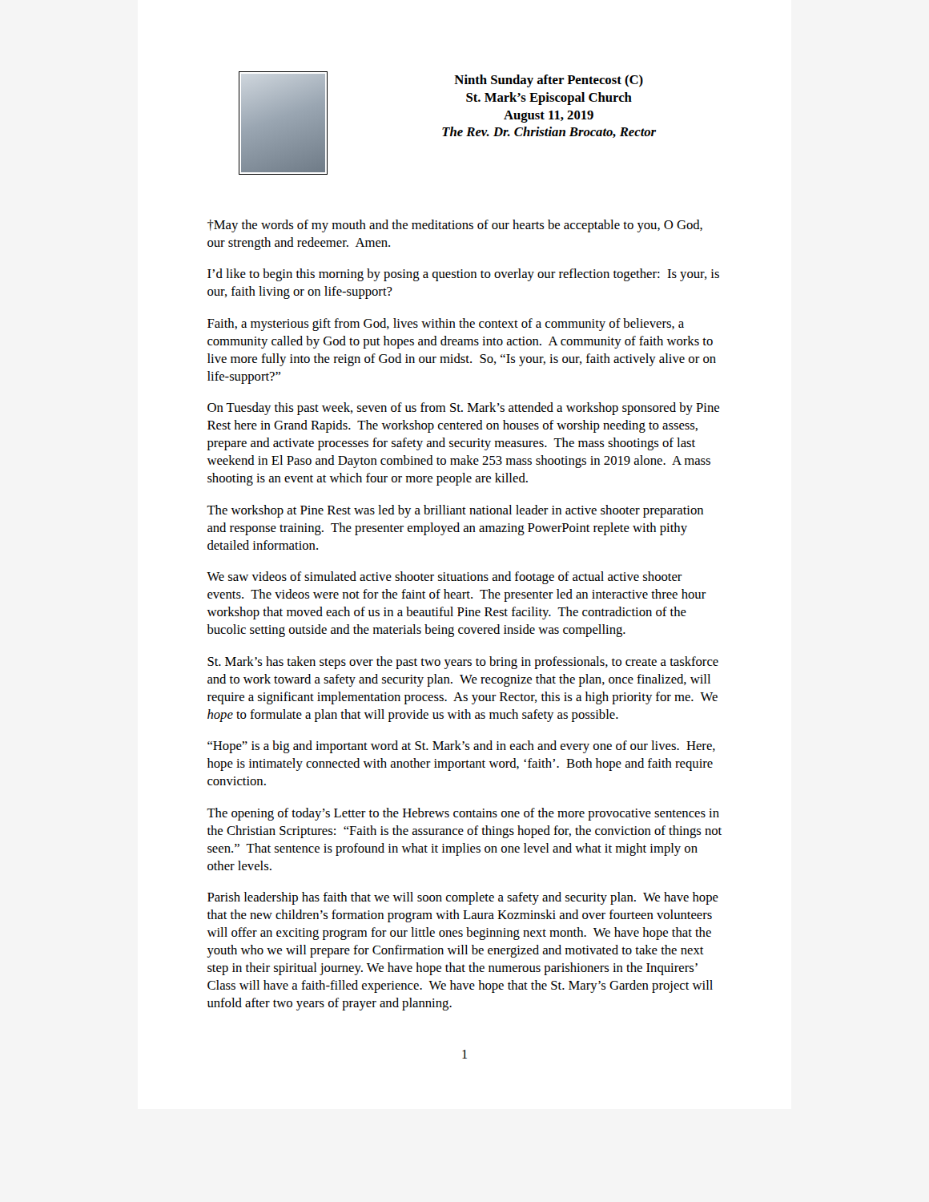Ninth Sunday after Pentecost (C) St. Mark’s Episcopal Church August 11, 2019 The Rev. Dr. Christian Brocato, Rector
†May the words of my mouth and the meditations of our hearts be acceptable to you, O God, our strength and redeemer. Amen.
I’d like to begin this morning by posing a question to overlay our reflection together: Is your, is our, faith living or on life-support?
Faith, a mysterious gift from God, lives within the context of a community of believers, a community called by God to put hopes and dreams into action. A community of faith works to live more fully into the reign of God in our midst. So, “Is your, is our, faith actively alive or on life-support?”
On Tuesday this past week, seven of us from St. Mark’s attended a workshop sponsored by Pine Rest here in Grand Rapids. The workshop centered on houses of worship needing to assess, prepare and activate processes for safety and security measures. The mass shootings of last weekend in El Paso and Dayton combined to make 253 mass shootings in 2019 alone. A mass shooting is an event at which four or more people are killed.
The workshop at Pine Rest was led by a brilliant national leader in active shooter preparation and response training. The presenter employed an amazing PowerPoint replete with pithy detailed information.
We saw videos of simulated active shooter situations and footage of actual active shooter events. The videos were not for the faint of heart. The presenter led an interactive three hour workshop that moved each of us in a beautiful Pine Rest facility. The contradiction of the bucolic setting outside and the materials being covered inside was compelling.
St. Mark’s has taken steps over the past two years to bring in professionals, to create a taskforce and to work toward a safety and security plan. We recognize that the plan, once finalized, will require a significant implementation process. As your Rector, this is a high priority for me. We hope to formulate a plan that will provide us with as much safety as possible.
“Hope” is a big and important word at St. Mark’s and in each and every one of our lives. Here, hope is intimately connected with another important word, ‘faith’. Both hope and faith require conviction.
The opening of today’s Letter to the Hebrews contains one of the more provocative sentences in the Christian Scriptures: “Faith is the assurance of things hoped for, the conviction of things not seen.” That sentence is profound in what it implies on one level and what it might imply on other levels.
Parish leadership has faith that we will soon complete a safety and security plan. We have hope that the new children’s formation program with Laura Kozminski and over fourteen volunteers will offer an exciting program for our little ones beginning next month. We have hope that the youth who we will prepare for Confirmation will be energized and motivated to take the next step in their spiritual journey. We have hope that the numerous parishioners in the Inquirers’ Class will have a faith-filled experience. We have hope that the St. Mary’s Garden project will unfold after two years of prayer and planning.
1